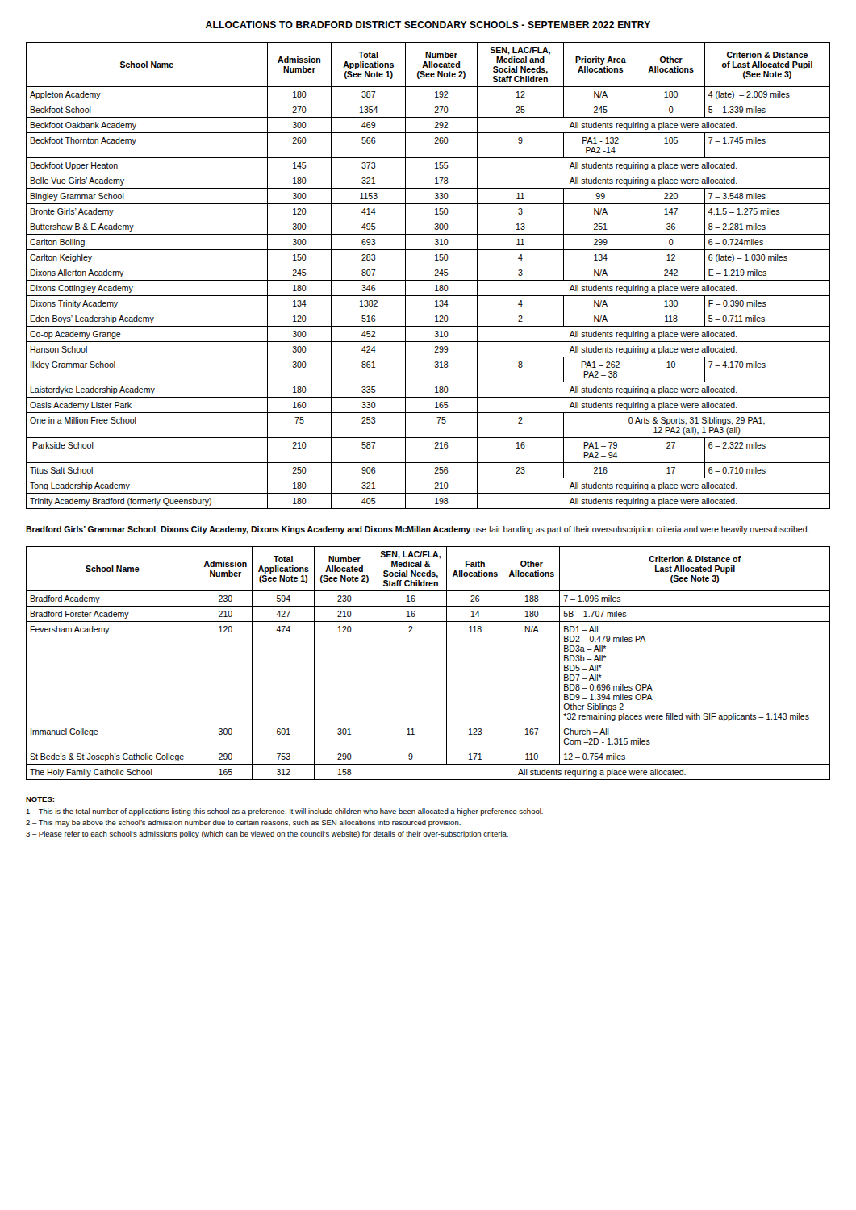ALLOCATIONS TO BRADFORD DISTRICT SECONDARY SCHOOLS - SEPTEMBER 2022 ENTRY
| School Name | Admission Number | Total Applications (See Note 1) | Number Allocated (See Note 2) | SEN, LAC/FLA, Medical and Social Needs, Staff Children | Priority Area Allocations | Other Allocations | Criterion & Distance of Last Allocated Pupil (See Note 3) |
| --- | --- | --- | --- | --- | --- | --- | --- |
| Appleton Academy | 180 | 387 | 192 | 12 | N/A | 180 | 4 (late) – 2.009 miles |
| Beckfoot School | 270 | 1354 | 270 | 25 | 245 | 0 | 5 – 1.339 miles |
| Beckfoot Oakbank Academy | 300 | 469 | 292 | All students requiring a place were allocated. |
| Beckfoot Thornton Academy | 260 | 566 | 260 | 9 | PA1 - 132 PA2 -14 | 105 | 7 – 1.745 miles |
| Beckfoot Upper Heaton | 145 | 373 | 155 | All students requiring a place were allocated. |
| Belle Vue Girls’ Academy | 180 | 321 | 178 | All students requiring a place were allocated. |
| Bingley Grammar School | 300 | 1153 | 330 | 11 | 99 | 220 | 7 – 3.548 miles |
| Bronte Girls’ Academy | 120 | 414 | 150 | 3 | N/A | 147 | 4.1.5 – 1.275 miles |
| Buttershaw B & E Academy | 300 | 495 | 300 | 13 | 251 | 36 | 8 – 2.281 miles |
| Carlton Bolling | 300 | 693 | 310 | 11 | 299 | 0 | 6 – 0.724miles |
| Carlton Keighley | 150 | 283 | 150 | 4 | 134 | 12 | 6 (late) – 1.030 miles |
| Dixons Allerton Academy | 245 | 807 | 245 | 3 | N/A | 242 | E – 1.219 miles |
| Dixons Cottingley Academy | 180 | 346 | 180 | All students requiring a place were allocated. |
| Dixons Trinity Academy | 134 | 1382 | 134 | 4 | N/A | 130 | F – 0.390 miles |
| Eden Boys’ Leadership Academy | 120 | 516 | 120 | 2 | N/A | 118 | 5 – 0.711 miles |
| Co-op Academy Grange | 300 | 452 | 310 | All students requiring a place were allocated. |
| Hanson School | 300 | 424 | 299 | All students requiring a place were allocated. |
| Ilkley Grammar School | 300 | 861 | 318 | 8 | PA1 – 262 PA2 – 38 | 10 | 7 – 4.170 miles |
| Laisterdyke Leadership Academy | 180 | 335 | 180 | All students requiring a place were allocated. |
| Oasis Academy Lister Park | 160 | 330 | 165 | All students requiring a place were allocated. |
| One in a Million Free School | 75 | 253 | 75 | 2 | 0 Arts & Sports, 31 Siblings, 29 PA1, 12 PA2 (all), 1 PA3 (all) |
| Parkside School | 210 | 587 | 216 | 16 | PA1 – 79 PA2 – 94 | 27 | 6 – 2.322 miles |
| Titus Salt School | 250 | 906 | 256 | 23 | 216 | 17 | 6 – 0.710 miles |
| Tong Leadership Academy | 180 | 321 | 210 | All students requiring a place were allocated. |
| Trinity Academy Bradford (formerly Queensbury) | 180 | 405 | 198 | All students requiring a place were allocated. |
Bradford Girls’ Grammar School, Dixons City Academy, Dixons Kings Academy and Dixons McMillan Academy use fair banding as part of their oversubscription criteria and were heavily oversubscribed.
| School Name | Admission Number | Total Applications (See Note 1) | Number Allocated (See Note 2) | SEN, LAC/FLA, Medical & Social Needs, Staff Children | Faith Allocations | Other Allocations | Criterion & Distance of Last Allocated Pupil (See Note 3) |
| --- | --- | --- | --- | --- | --- | --- | --- |
| Bradford Academy | 230 | 594 | 230 | 16 | 26 | 188 | 7 – 1.096 miles |
| Bradford Forster Academy | 210 | 427 | 210 | 16 | 14 | 180 | 5B – 1.707 miles |
| Feversham Academy | 120 | 474 | 120 | 2 | 118 | N/A | BD1 – All BD2 – 0.479 miles PA BD3a – All* BD3b – All* BD5 – All* BD7 – All* BD8 – 0.696 miles OPA BD9 – 1.394 miles OPA Other Siblings 2 *32 remaining places were filled with SIF applicants – 1.143 miles |
| Immanuel College | 300 | 601 | 301 | 11 | 123 | 167 | Church – All Com –2D - 1.315 miles |
| St Bede’s & St Joseph’s Catholic College | 290 | 753 | 290 | 9 | 171 | 110 | 12 – 0.754 miles |
| The Holy Family Catholic School | 165 | 312 | 158 | All students requiring a place were allocated. |
NOTES:
1 – This is the total number of applications listing this school as a preference. It will include children who have been allocated a higher preference school.
2 – This may be above the school’s admission number due to certain reasons, such as SEN allocations into resourced provision.
3 – Please refer to each school’s admissions policy (which can be viewed on the council’s website) for details of their over-subscription criteria.